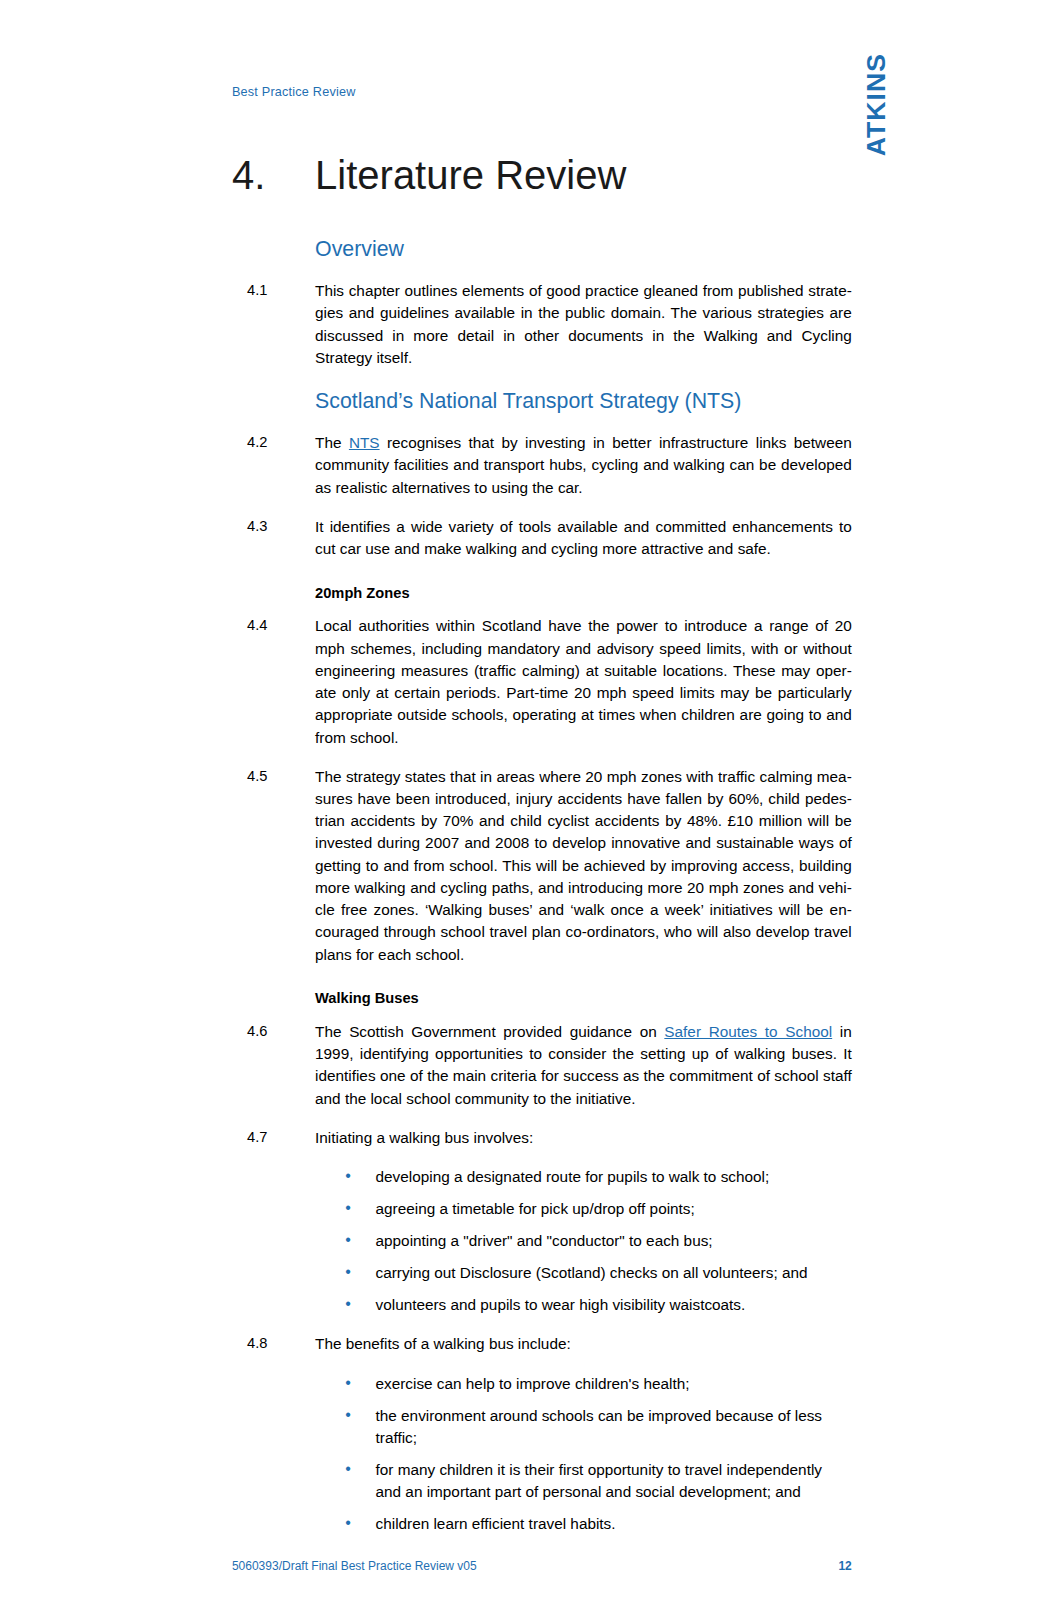ATKINS
Best Practice Review
4. Literature Review
Overview
4.1
This chapter outlines elements of good practice gleaned from published strategies and guidelines available in the public domain. The various strategies are discussed in more detail in other documents in the Walking and Cycling Strategy itself.
Scotland’s National Transport Strategy (NTS)
4.2
The NTS recognises that by investing in better infrastructure links between community facilities and transport hubs, cycling and walking can be developed as realistic alternatives to using the car.
4.3
It identifies a wide variety of tools available and committed enhancements to cut car use and make walking and cycling more attractive and safe.
20mph Zones
4.4
Local authorities within Scotland have the power to introduce a range of 20 mph schemes, including mandatory and advisory speed limits, with or without engineering measures (traffic calming) at suitable locations. These may operate only at certain periods. Part-time 20 mph speed limits may be particularly appropriate outside schools, operating at times when children are going to and from school.
4.5
The strategy states that in areas where 20 mph zones with traffic calming measures have been introduced, injury accidents have fallen by 60%, child pedestrian accidents by 70% and child cyclist accidents by 48%. £10 million will be invested during 2007 and 2008 to develop innovative and sustainable ways of getting to and from school. This will be achieved by improving access, building more walking and cycling paths, and introducing more 20 mph zones and vehicle free zones. ‘Walking buses’ and ‘walk once a week’ initiatives will be encouraged through school travel plan co-ordinators, who will also develop travel plans for each school.
Walking Buses
4.6
The Scottish Government provided guidance on Safer Routes to School in 1999, identifying opportunities to consider the setting up of walking buses. It identifies one of the main criteria for success as the commitment of school staff and the local school community to the initiative.
4.7
Initiating a walking bus involves:
developing a designated route for pupils to walk to school;
agreeing a timetable for pick up/drop off points;
appointing a "driver" and "conductor" to each bus;
carrying out Disclosure (Scotland) checks on all volunteers; and
volunteers and pupils to wear high visibility waistcoats.
4.8
The benefits of a walking bus include:
exercise can help to improve children's health;
the environment around schools can be improved because of less traffic;
for many children it is their first opportunity to travel independently and an important part of personal and social development; and
children learn efficient travel habits.
5060393/Draft Final Best Practice Review v05
12